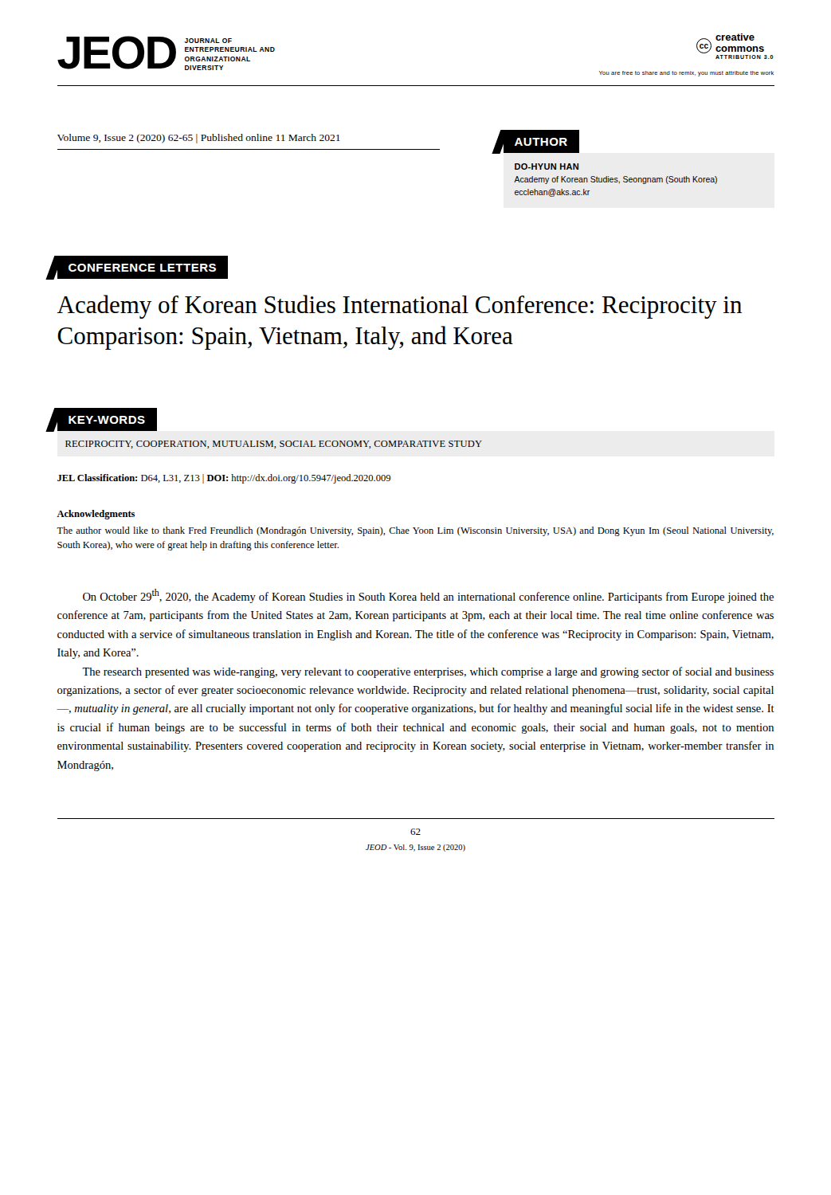JEOD
Journal of
Entrepreneurial and
Organizational
Diversity
cc creative
commons
ATTRIBUTION 3.0
You are free to share and to remix, you must attribute the work
Volume 9, Issue 2 (2020) 62-65 | Published online 11 March 2021
AUTHOR
DO-HYUN HAN
Academy of Korean Studies, Seongnam (South Korea)
ecclehan@aks.ac.kr
CONFERENCE LETTERS
Academy of Korean Studies International Conference: Reciprocity in Comparison: Spain, Vietnam, Italy, and Korea
KEY-WORDS
RECIPROCITY, COOPERATION, MUTUALISM, SOCIAL ECONOMY, COMPARATIVE STUDY
JEL Classification: D64, L31, Z13 | DOI: http://dx.doi.org/10.5947/jeod.2020.009
Acknowledgments
The author would like to thank Fred Freundlich (Mondragón University, Spain), Chae Yoon Lim (Wisconsin University, USA) and Dong Kyun Im (Seoul National University, South Korea), who were of great help in drafting this conference letter.
On October 29th, 2020, the Academy of Korean Studies in South Korea held an international conference online. Participants from Europe joined the conference at 7am, participants from the United States at 2am, Korean participants at 3pm, each at their local time. The real time online conference was conducted with a service of simultaneous translation in English and Korean. The title of the conference was “Reciprocity in Comparison: Spain, Vietnam, Italy, and Korea”.
The research presented was wide-ranging, very relevant to cooperative enterprises, which comprise a large and growing sector of social and business organizations, a sector of ever greater socioeconomic relevance worldwide. Reciprocity and related relational phenomena—trust, solidarity, social capital—, mutuality in general, are all crucially important not only for cooperative organizations, but for healthy and meaningful social life in the widest sense. It is crucial if human beings are to be successful in terms of both their technical and economic goals, their social and human goals, not to mention environmental sustainability. Presenters covered cooperation and reciprocity in Korean society, social enterprise in Vietnam, worker-member transfer in Mondragón,
62
JEOD - Vol. 9, Issue 2 (2020)